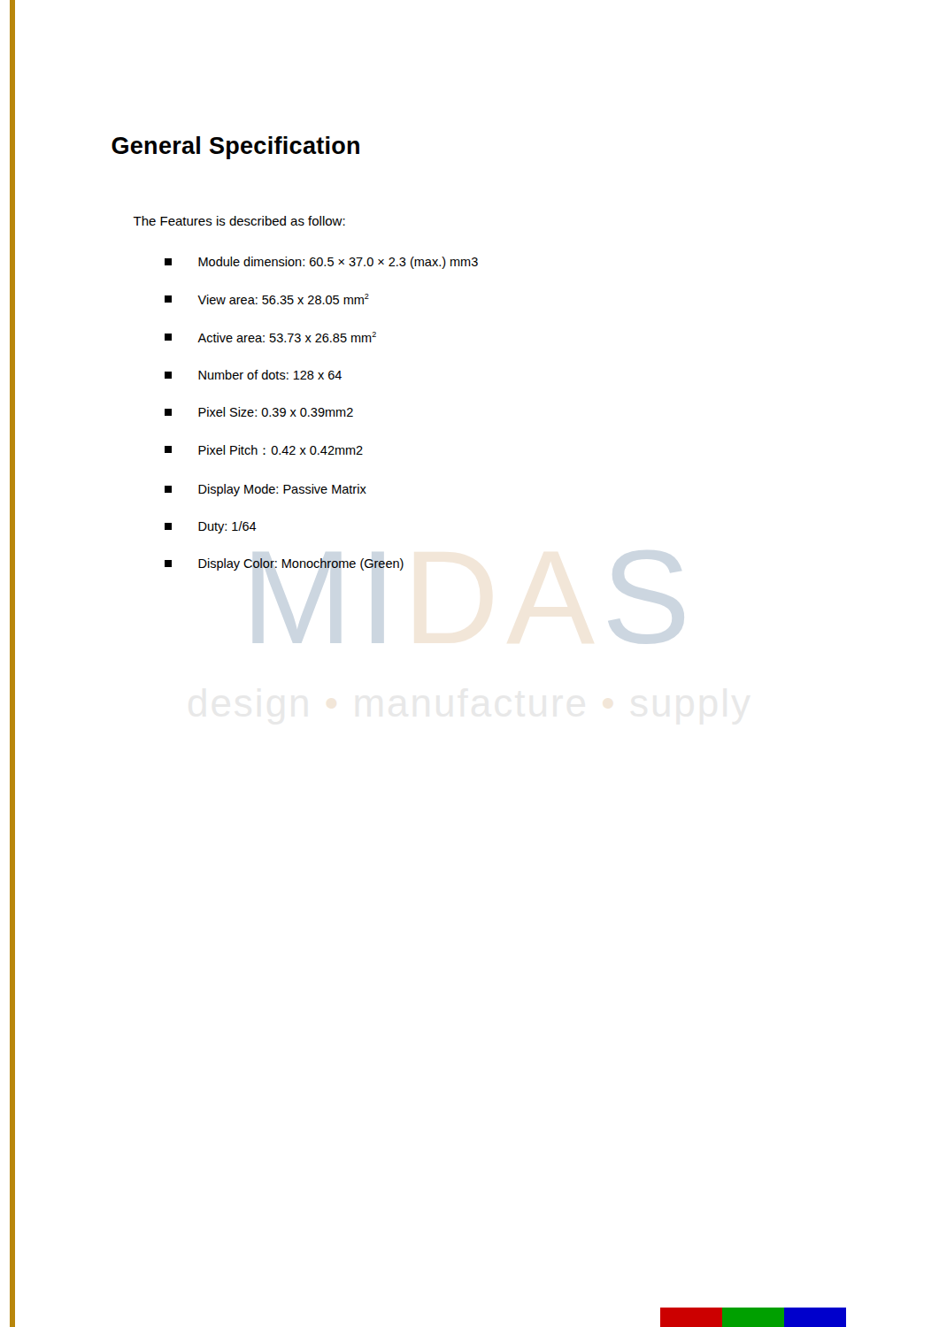MIDAS
design • manufacture • supply
General Specification
The Features is described as follow:
Module dimension: 60.5 × 37.0 × 2.3 (max.) mm3
View area: 56.35 x 28.05 mm2
Active area: 53.73 x 26.85 mm2
Number of dots: 128 x 64
Pixel Size: 0.39 x 0.39mm2
Pixel Pitch：0.42 x 0.42mm2
Display Mode: Passive Matrix
Duty: 1/64
Display Color: Monochrome (Green)